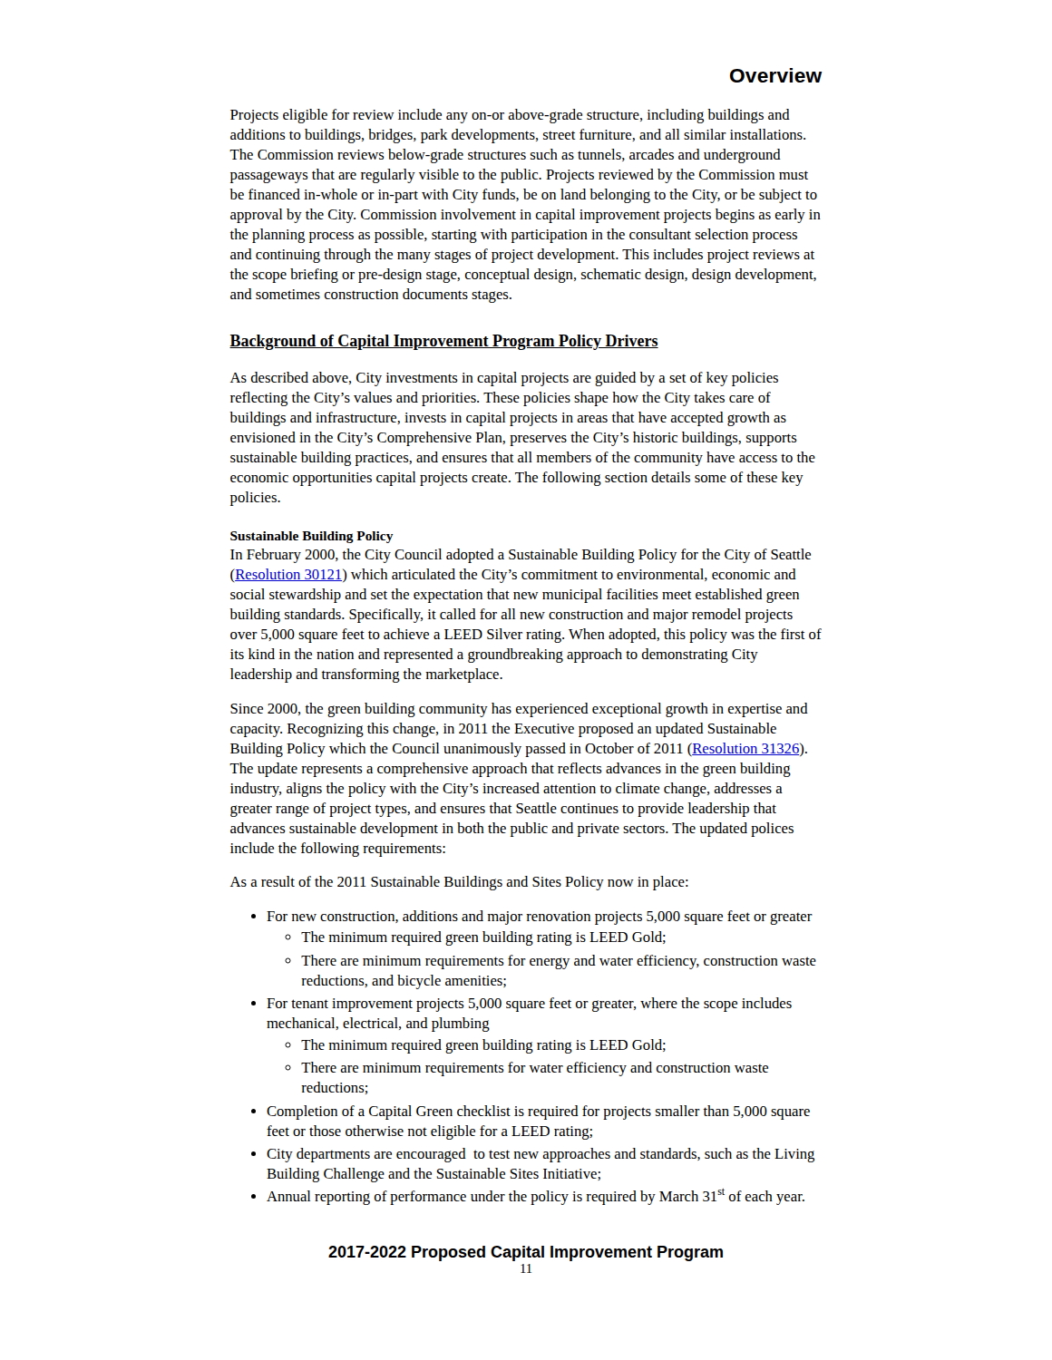Overview
Projects eligible for review include any on-or above-grade structure, including buildings and additions to buildings, bridges, park developments, street furniture, and all similar installations. The Commission reviews below-grade structures such as tunnels, arcades and underground passageways that are regularly visible to the public. Projects reviewed by the Commission must be financed in-whole or in-part with City funds, be on land belonging to the City, or be subject to approval by the City. Commission involvement in capital improvement projects begins as early in the planning process as possible, starting with participation in the consultant selection process and continuing through the many stages of project development. This includes project reviews at the scope briefing or pre-design stage, conceptual design, schematic design, design development, and sometimes construction documents stages.
Background of Capital Improvement Program Policy Drivers
As described above, City investments in capital projects are guided by a set of key policies reflecting the City’s values and priorities. These policies shape how the City takes care of buildings and infrastructure, invests in capital projects in areas that have accepted growth as envisioned in the City’s Comprehensive Plan, preserves the City’s historic buildings, supports sustainable building practices, and ensures that all members of the community have access to the economic opportunities capital projects create. The following section details some of these key policies.
Sustainable Building Policy
In February 2000, the City Council adopted a Sustainable Building Policy for the City of Seattle (Resolution 30121) which articulated the City’s commitment to environmental, economic and social stewardship and set the expectation that new municipal facilities meet established green building standards. Specifically, it called for all new construction and major remodel projects over 5,000 square feet to achieve a LEED Silver rating. When adopted, this policy was the first of its kind in the nation and represented a groundbreaking approach to demonstrating City leadership and transforming the marketplace.
Since 2000, the green building community has experienced exceptional growth in expertise and capacity. Recognizing this change, in 2011 the Executive proposed an updated Sustainable Building Policy which the Council unanimously passed in October of 2011 (Resolution 31326). The update represents a comprehensive approach that reflects advances in the green building industry, aligns the policy with the City’s increased attention to climate change, addresses a greater range of project types, and ensures that Seattle continues to provide leadership that advances sustainable development in both the public and private sectors. The updated polices include the following requirements:
As a result of the 2011 Sustainable Buildings and Sites Policy now in place:
For new construction, additions and major renovation projects 5,000 square feet or greater
The minimum required green building rating is LEED Gold;
There are minimum requirements for energy and water efficiency, construction waste reductions, and bicycle amenities;
For tenant improvement projects 5,000 square feet or greater, where the scope includes mechanical, electrical, and plumbing
The minimum required green building rating is LEED Gold;
There are minimum requirements for water efficiency and construction waste reductions;
Completion of a Capital Green checklist is required for projects smaller than 5,000 square feet or those otherwise not eligible for a LEED rating;
City departments are encouraged to test new approaches and standards, such as the Living Building Challenge and the Sustainable Sites Initiative;
Annual reporting of performance under the policy is required by March 31st of each year.
2017-2022 Proposed Capital Improvement Program
11